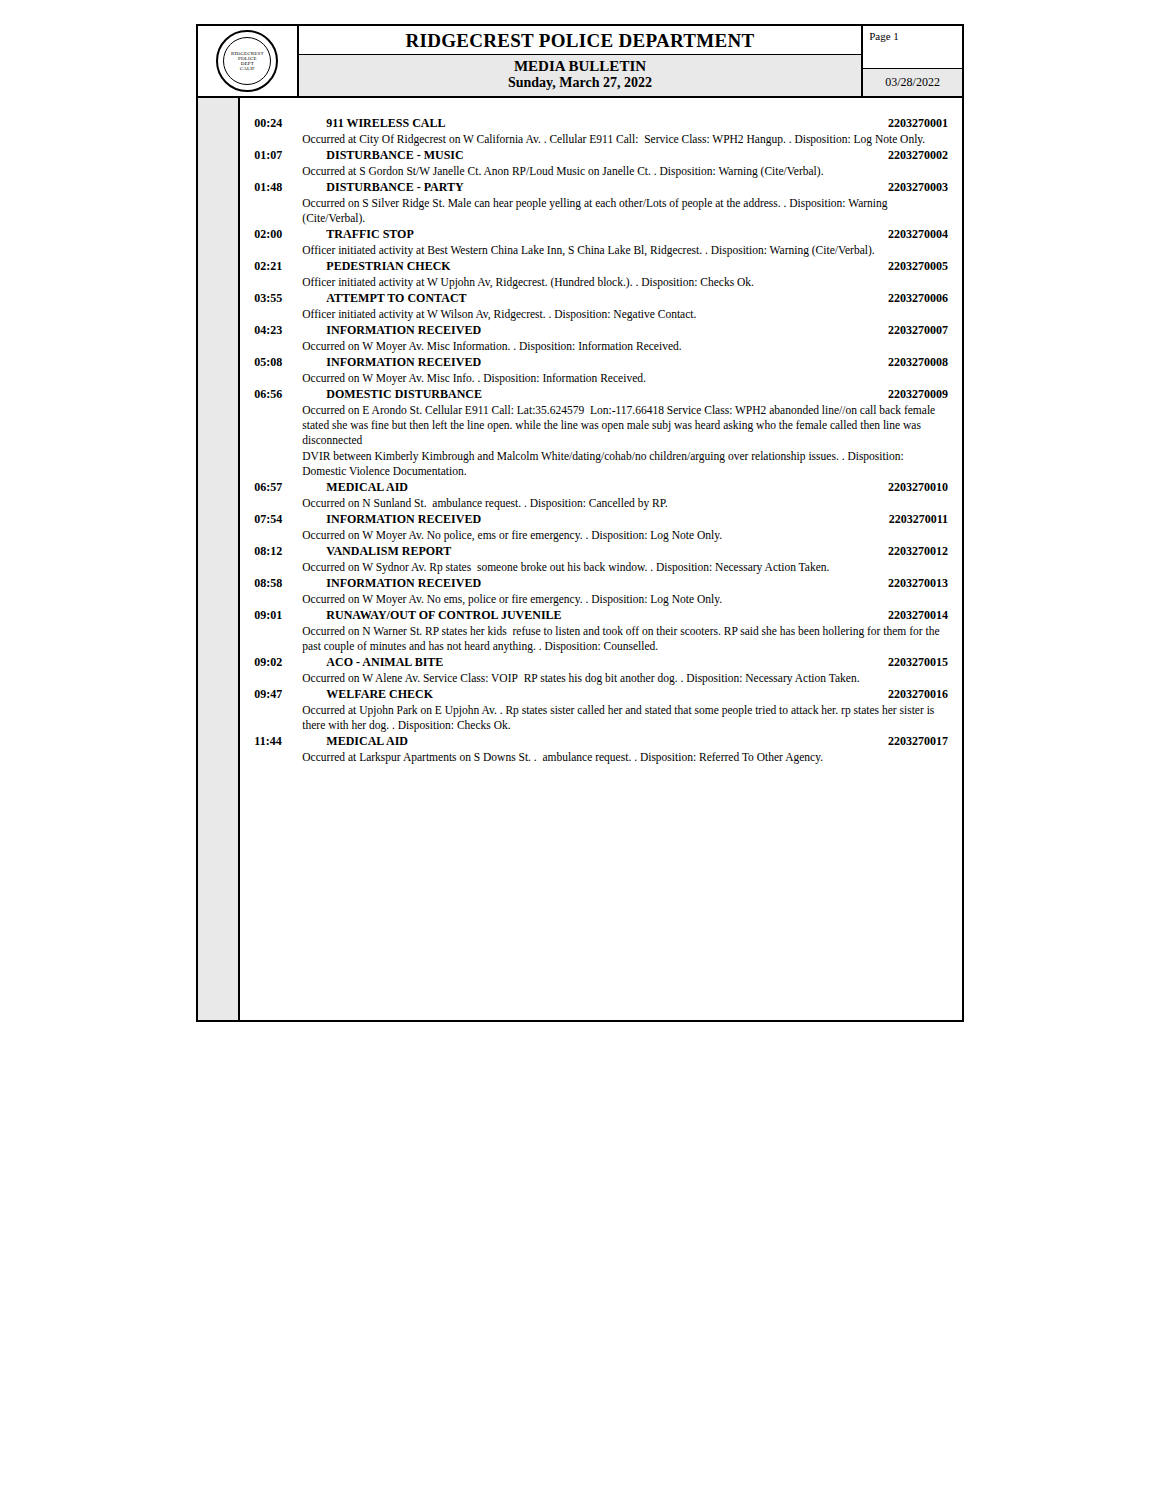RIDGECREST
POLICE
DEPT
CALIF
RIDGECREST POLICE DEPARTMENT
MEDIA BULLETIN
Sunday, March 27, 2022
Page 1
03/28/2022
00:24 911 WIRELESS CALL 2203270001
Occurred at City Of Ridgecrest on W California Av. . Cellular E911 Call: Service Class: WPH2 Hangup. . Disposition: Log Note Only.
01:07 DISTURBANCE - MUSIC 2203270002
Occurred at S Gordon St/W Janelle Ct. Anon RP/Loud Music on Janelle Ct. . Disposition: Warning (Cite/Verbal).
01:48 DISTURBANCE - PARTY 2203270003
Occurred on S Silver Ridge St. Male can hear people yelling at each other/Lots of people at the address. . Disposition: Warning (Cite/Verbal).
02:00 TRAFFIC STOP 2203270004
Officer initiated activity at Best Western China Lake Inn, S China Lake Bl, Ridgecrest. . Disposition: Warning (Cite/Verbal).
02:21 PEDESTRIAN CHECK 2203270005
Officer initiated activity at W Upjohn Av, Ridgecrest. (Hundred block.). . Disposition: Checks Ok.
03:55 ATTEMPT TO CONTACT 2203270006
Officer initiated activity at W Wilson Av, Ridgecrest. . Disposition: Negative Contact.
04:23 INFORMATION RECEIVED 2203270007
Occurred on W Moyer Av. Misc Information. . Disposition: Information Received.
05:08 INFORMATION RECEIVED 2203270008
Occurred on W Moyer Av. Misc Info. . Disposition: Information Received.
06:56 DOMESTIC DISTURBANCE 2203270009
Occurred on E Arondo St. Cellular E911 Call: Lat:35.624579 Lon:-117.66418 Service Class: WPH2 abanonded line//on call back female stated she was fine but then left the line open. while the line was open male subj was heard asking who the female called then line was disconnected
DVIR between Kimberly Kimbrough and Malcolm White/dating/cohab/no children/arguing over relationship issues. . Disposition: Domestic Violence Documentation.
06:57 MEDICAL AID 2203270010
Occurred on N Sunland St. ambulance request. . Disposition: Cancelled by RP.
07:54 INFORMATION RECEIVED 2203270011
Occurred on W Moyer Av. No police, ems or fire emergency. . Disposition: Log Note Only.
08:12 VANDALISM REPORT 2203270012
Occurred on W Sydnor Av. Rp states someone broke out his back window. . Disposition: Necessary Action Taken.
08:58 INFORMATION RECEIVED 2203270013
Occurred on W Moyer Av. No ems, police or fire emergency. . Disposition: Log Note Only.
09:01 RUNAWAY/OUT OF CONTROL JUVENILE 2203270014
Occurred on N Warner St. RP states her kids refuse to listen and took off on their scooters. RP said she has been hollering for them for the past couple of minutes and has not heard anything. . Disposition: Counselled.
09:02 ACO - ANIMAL BITE 2203270015
Occurred on W Alene Av. Service Class: VOIP RP states his dog bit another dog. . Disposition: Necessary Action Taken.
09:47 WELFARE CHECK 2203270016
Occurred at Upjohn Park on E Upjohn Av. . Rp states sister called her and stated that some people tried to attack her. rp states her sister is there with her dog. . Disposition: Checks Ok.
11:44 MEDICAL AID 2203270017
Occurred at Larkspur Apartments on S Downs St. . ambulance request. . Disposition: Referred To Other Agency.